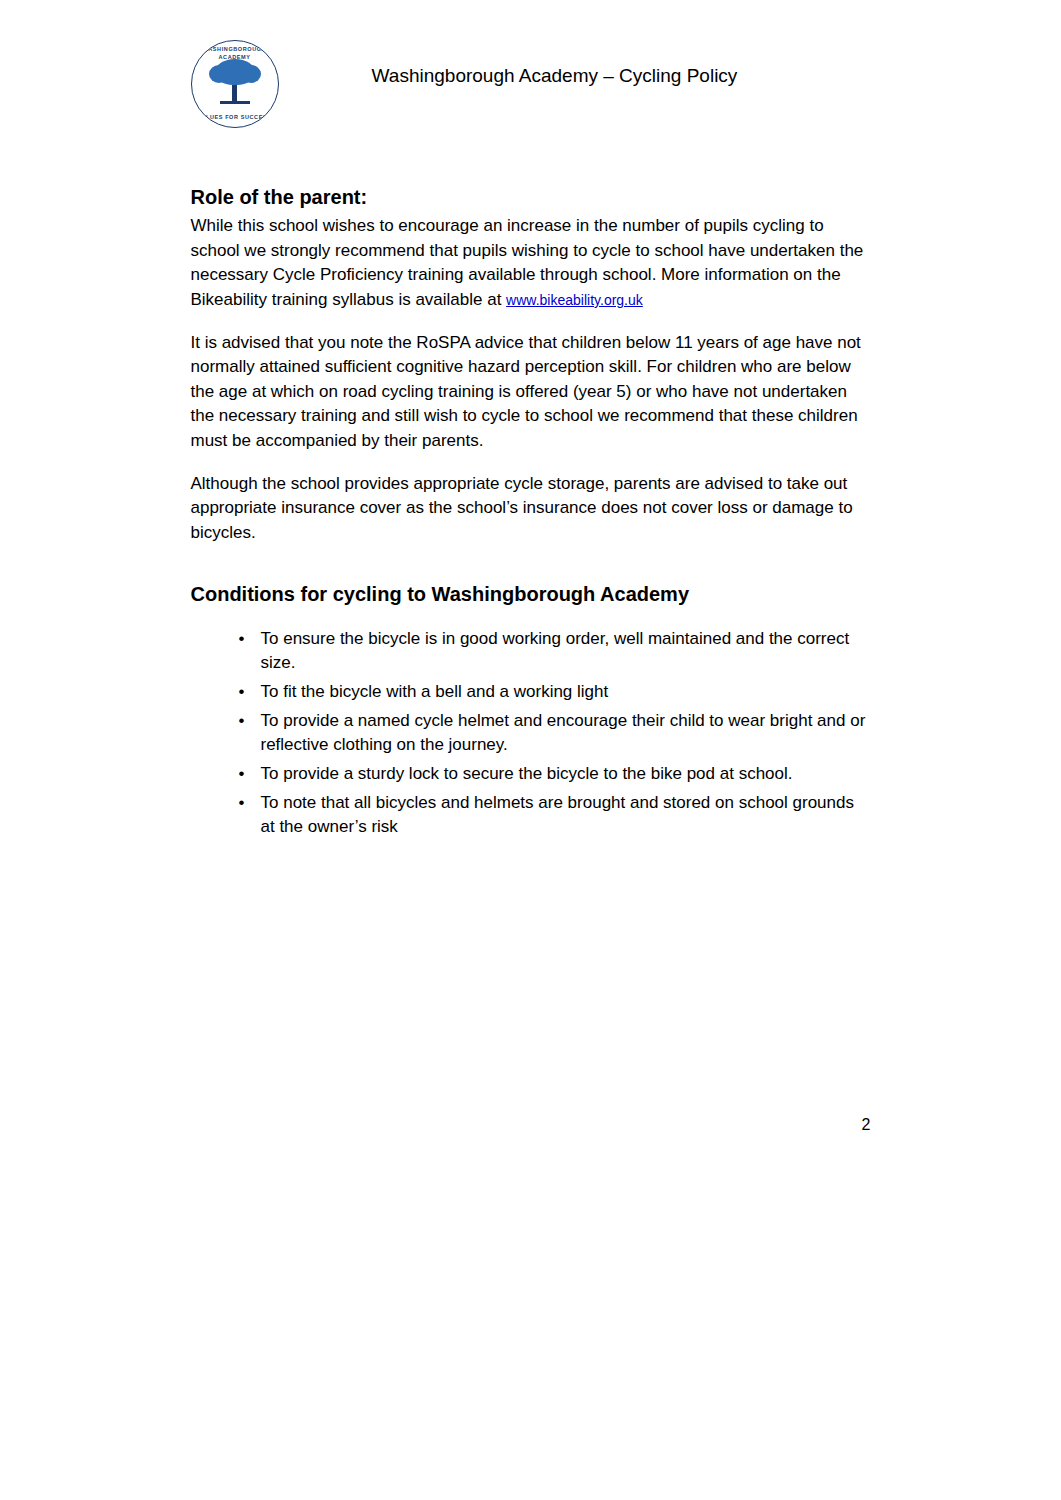WASHINGBOROUGH ACADEMY
VALUES FOR SUCCESS
Washingborough Academy – Cycling Policy
Role of the parent:
While this school wishes to encourage an increase in the number of pupils cycling to school we strongly recommend that pupils wishing to cycle to school have undertaken the necessary Cycle Proficiency training available through school. More information on the Bikeability training syllabus is available at www.bikeability.org.uk
It is advised that you note the RoSPA advice that children below 11 years of age have not normally attained sufficient cognitive hazard perception skill. For children who are below the age at which on road cycling training is offered (year 5) or who have not undertaken the necessary training and still wish to cycle to school we recommend that these children must be accompanied by their parents.
Although the school provides appropriate cycle storage, parents are advised to take out appropriate insurance cover as the school’s insurance does not cover loss or damage to bicycles.
Conditions for cycling to Washingborough Academy
To ensure the bicycle is in good working order, well maintained and the correct size.
To fit the bicycle with a bell and a working light
To provide a named cycle helmet and encourage their child to wear bright and or reflective clothing on the journey.
To provide a sturdy lock to secure the bicycle to the bike pod at school.
To note that all bicycles and helmets are brought and stored on school grounds at the owner’s risk
2